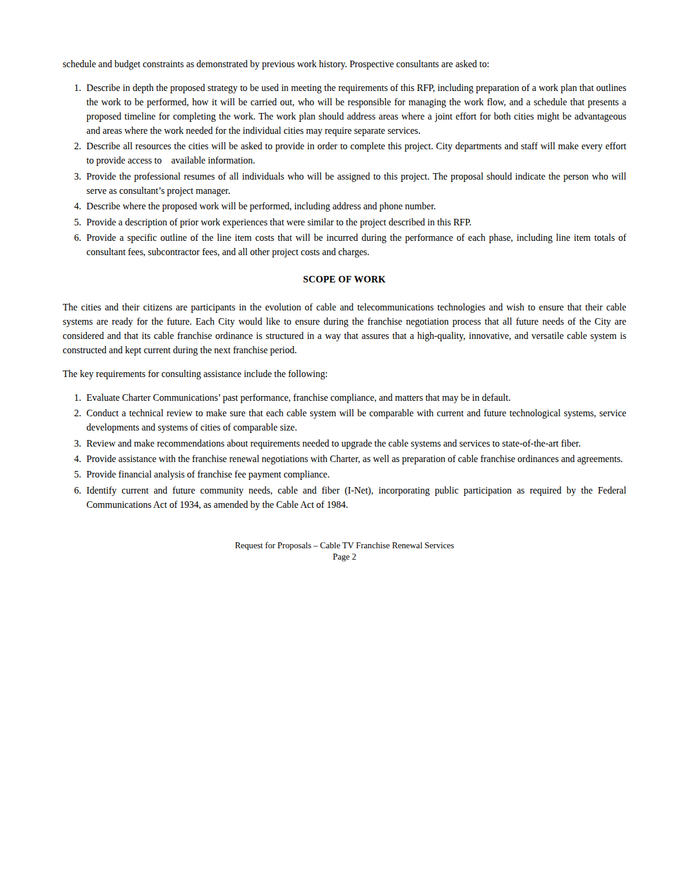schedule and budget constraints as demonstrated by previous work history. Prospective consultants are asked to:
Describe in depth the proposed strategy to be used in meeting the requirements of this RFP, including preparation of a work plan that outlines the work to be performed, how it will be carried out, who will be responsible for managing the work flow, and a schedule that presents a proposed timeline for completing the work. The work plan should address areas where a joint effort for both cities might be advantageous and areas where the work needed for the individual cities may require separate services.
Describe all resources the cities will be asked to provide in order to complete this project. City departments and staff will make every effort to provide access to available information.
Provide the professional resumes of all individuals who will be assigned to this project. The proposal should indicate the person who will serve as consultant’s project manager.
Describe where the proposed work will be performed, including address and phone number.
Provide a description of prior work experiences that were similar to the project described in this RFP.
Provide a specific outline of the line item costs that will be incurred during the performance of each phase, including line item totals of consultant fees, subcontractor fees, and all other project costs and charges.
SCOPE OF WORK
The cities and their citizens are participants in the evolution of cable and telecommunications technologies and wish to ensure that their cable systems are ready for the future. Each City would like to ensure during the franchise negotiation process that all future needs of the City are considered and that its cable franchise ordinance is structured in a way that assures that a high-quality, innovative, and versatile cable system is constructed and kept current during the next franchise period.
The key requirements for consulting assistance include the following:
Evaluate Charter Communications’ past performance, franchise compliance, and matters that may be in default.
Conduct a technical review to make sure that each cable system will be comparable with current and future technological systems, service developments and systems of cities of comparable size.
Review and make recommendations about requirements needed to upgrade the cable systems and services to state-of-the-art fiber.
Provide assistance with the franchise renewal negotiations with Charter, as well as preparation of cable franchise ordinances and agreements.
Provide financial analysis of franchise fee payment compliance.
Identify current and future community needs, cable and fiber (I-Net), incorporating public participation as required by the Federal Communications Act of 1934, as amended by the Cable Act of 1984.
Request for Proposals – Cable TV Franchise Renewal Services
Page 2